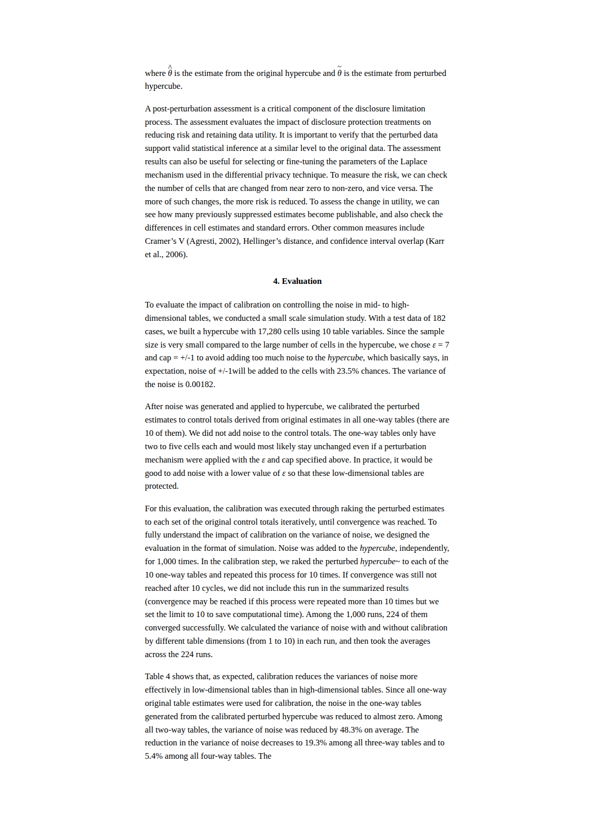where θ is the estimate from the original hypercube and θ is the estimate from perturbed hypercube.
A post-perturbation assessment is a critical component of the disclosure limitation process. The assessment evaluates the impact of disclosure protection treatments on reducing risk and retaining data utility. It is important to verify that the perturbed data support valid statistical inference at a similar level to the original data. The assessment results can also be useful for selecting or fine-tuning the parameters of the Laplace mechanism used in the differential privacy technique. To measure the risk, we can check the number of cells that are changed from near zero to non-zero, and vice versa. The more of such changes, the more risk is reduced. To assess the change in utility, we can see how many previously suppressed estimates become publishable, and also check the differences in cell estimates and standard errors. Other common measures include Cramer’s V (Agresti, 2002), Hellinger’s distance, and confidence interval overlap (Karr et al., 2006).
4. Evaluation
To evaluate the impact of calibration on controlling the noise in mid- to high-dimensional tables, we conducted a small scale simulation study. With a test data of 182 cases, we built a hypercube with 17,280 cells using 10 table variables. Since the sample size is very small compared to the large number of cells in the hypercube, we chose ε = 7 and cap = +/-1 to avoid adding too much noise to the hypercube, which basically says, in expectation, noise of +/-1will be added to the cells with 23.5% chances. The variance of the noise is 0.00182.
After noise was generated and applied to hypercube, we calibrated the perturbed estimates to control totals derived from original estimates in all one-way tables (there are 10 of them). We did not add noise to the control totals. The one-way tables only have two to five cells each and would most likely stay unchanged even if a perturbation mechanism were applied with the ε and cap specified above. In practice, it would be good to add noise with a lower value of ε so that these low-dimensional tables are protected.
For this evaluation, the calibration was executed through raking the perturbed estimates to each set of the original control totals iteratively, until convergence was reached. To fully understand the impact of calibration on the variance of noise, we designed the evaluation in the format of simulation. Noise was added to the hypercube, independently, for 1,000 times. In the calibration step, we raked the perturbed hypercube~ to each of the 10 one-way tables and repeated this process for 10 times. If convergence was still not reached after 10 cycles, we did not include this run in the summarized results (convergence may be reached if this process were repeated more than 10 times but we set the limit to 10 to save computational time). Among the 1,000 runs, 224 of them converged successfully. We calculated the variance of noise with and without calibration by different table dimensions (from 1 to 10) in each run, and then took the averages across the 224 runs.
Table 4 shows that, as expected, calibration reduces the variances of noise more effectively in low-dimensional tables than in high-dimensional tables. Since all one-way original table estimates were used for calibration, the noise in the one-way tables generated from the calibrated perturbed hypercube was reduced to almost zero. Among all two-way tables, the variance of noise was reduced by 48.3% on average. The reduction in the variance of noise decreases to 19.3% among all three-way tables and to 5.4% among all four-way tables. The